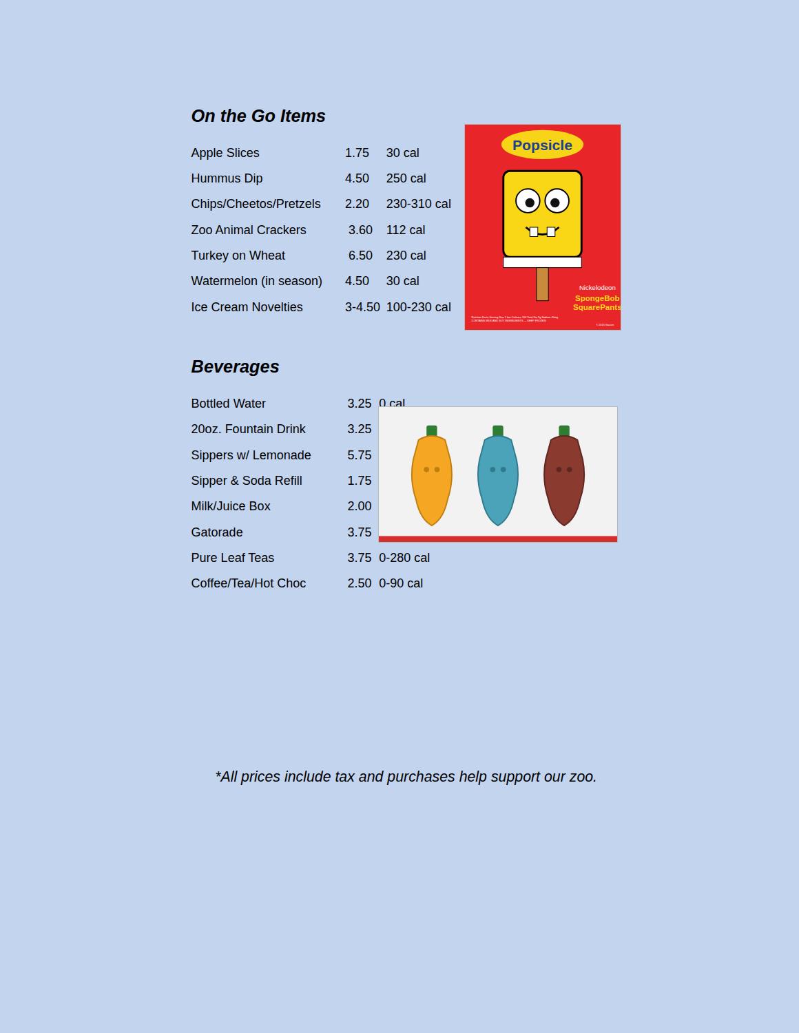On the Go Items
| Apple Slices | 1.75 | 30 cal |
| Hummus Dip | 4.50 | 250 cal |
| Chips/Cheetos/Pretzels | 2.20 | 230-310 cal |
| Zoo Animal Crackers | 3.60 | 112 cal |
| Turkey on Wheat | 6.50 | 230 cal |
| Watermelon (in season) | 4.50 | 30 cal |
| Ice Cream Novelties | 3-4.50 | 100-230 cal |
Beverages
| Bottled Water | 3.25 | 0 cal |
| 20oz. Fountain Drink | 3.25 | 0-300 cal |
| Sippers w/ Lemonade | 5.75 | 180 cal |
| Sipper & Soda Refill | 1.75 | 0-300 cal |
| Milk/Juice Box | 2.00 | 110-190 cal |
| Gatorade | 3.75 | 140 cal |
| Pure Leaf Teas | 3.75 | 0-280 cal |
| Coffee/Tea/Hot Choc | 2.50 | 0-90 cal |
*All prices include tax and purchases help support our zoo.